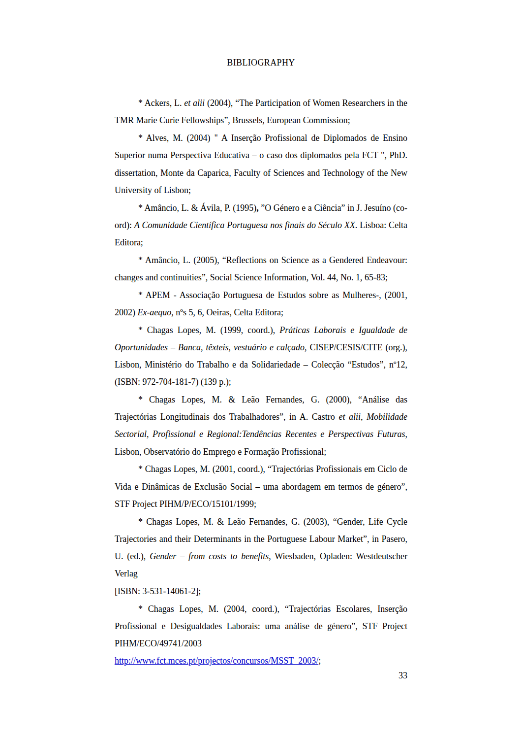BIBLIOGRAPHY
* Ackers, L. et alii (2004), “The Participation of Women Researchers in the TMR Marie Curie Fellowships”, Brussels, European Commission;
* Alves, M. (2004) " A Inserção Profissional de Diplomados de Ensino Superior numa Perspectiva Educativa – o caso dos diplomados pela FCT ", PhD. dissertation, Monte da Caparica, Faculty of Sciences and Technology of the New University of Lisbon;
* Amâncio, L. & Ávila, P. (1995), ”O Género e a Ciência” in J. Jesuíno (coord): A Comunidade Científica Portuguesa nos finais do Século XX. Lisboa: Celta Editora;
* Amâncio, L. (2005), “Reflections on Science as a Gendered Endeavour: changes and continuities”, Social Science Information, Vol. 44, No. 1, 65-83;
* APEM - Associação Portuguesa de Estudos sobre as Mulheres-, (2001, 2002) Ex-aequo, nºs 5, 6, Oeiras, Celta Editora;
* Chagas Lopes, M. (1999, coord.), Práticas Laborais e Igualdade de Oportunidades – Banca, têxteis, vestuário e calçado, CISEP/CESIS/CITE (org.), Lisbon, Ministério do Trabalho e da Solidariedade – Colecção “Estudos”, nº12, (ISBN: 972-704-181-7) (139 p.);
* Chagas Lopes, M. & Leão Fernandes, G. (2000), “Análise das Trajectórias Longitudinais dos Trabalhadores”, in A. Castro et alii, Mobilidade Sectorial, Profissional e Regional:Tendências Recentes e Perspectivas Futuras, Lisbon, Observatório do Emprego e Formação Profissional;
* Chagas Lopes, M. (2001, coord.), “Trajectórias Profissionais em Ciclo de Vida e Dinâmicas de Exclusão Social – uma abordagem em termos de género”, STF Project PIHM/P/ECO/15101/1999;
* Chagas Lopes, M. & Leão Fernandes, G. (2003), “Gender, Life Cycle Trajectories and their Determinants in the Portuguese Labour Market”, in Pasero, U. (ed.), Gender – from costs to benefits, Wiesbaden, Opladen: Westdeutscher Verlag
[ISBN: 3-531-14061-2];
* Chagas Lopes, M. (2004, coord.), “Trajectórias Escolares, Inserção Profissional e Desigualdades Laborais: uma análise de género”, STF Project PIHM/ECO/49741/2003 http://www.fct.mces.pt/projectos/concursos/MSST_2003/;
33